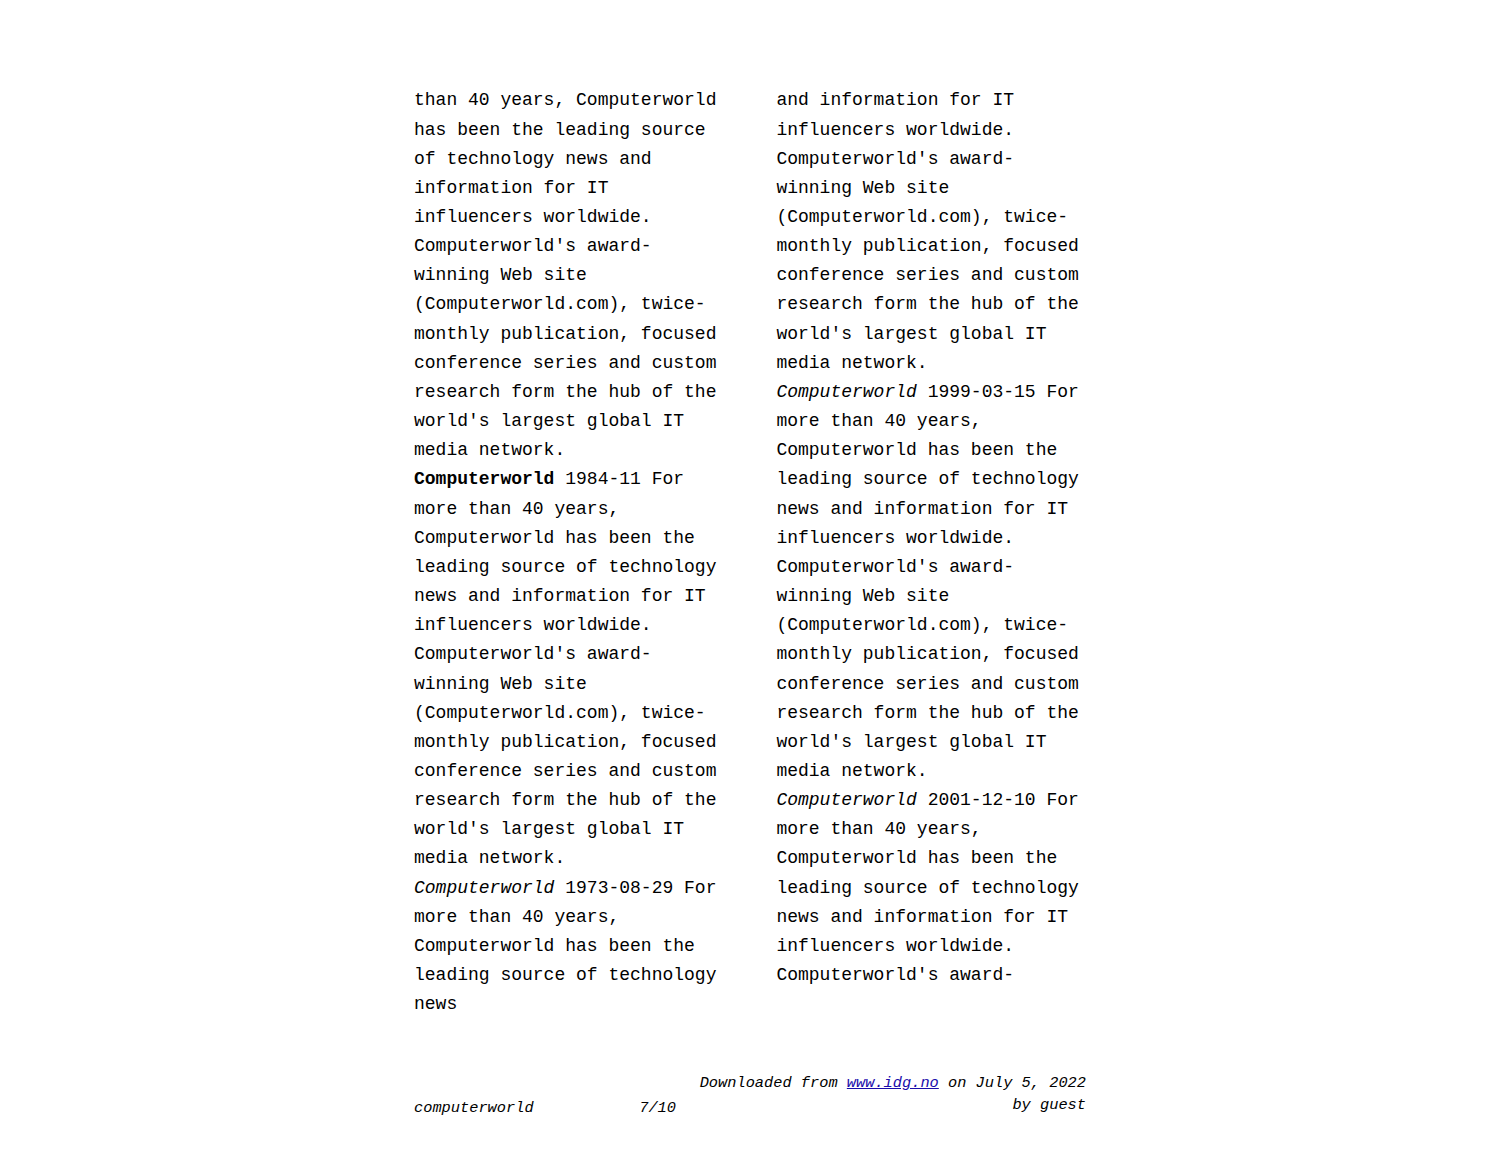than 40 years, Computerworld has been the leading source of technology news and information for IT influencers worldwide. Computerworld's award-winning Web site (Computerworld.com), twice-monthly publication, focused conference series and custom research form the hub of the world's largest global IT media network.
Computerworld 1984-11 For more than 40 years, Computerworld has been the leading source of technology news and information for IT influencers worldwide. Computerworld's award-winning Web site (Computerworld.com), twice-monthly publication, focused conference series and custom research form the hub of the world's largest global IT media network.
Computerworld 1973-08-29 For more than 40 years, Computerworld has been the leading source of technology news
and information for IT influencers worldwide. Computerworld's award-winning Web site (Computerworld.com), twice-monthly publication, focused conference series and custom research form the hub of the world's largest global IT media network.
Computerworld 1999-03-15 For more than 40 years, Computerworld has been the leading source of technology news and information for IT influencers worldwide. Computerworld's award-winning Web site (Computerworld.com), twice-monthly publication, focused conference series and custom research form the hub of the world's largest global IT media network.
Computerworld 2001-12-10 For more than 40 years, Computerworld has been the leading source of technology news and information for IT influencers worldwide. Computerworld's award-
computerworld
7/10
Downloaded from www.idg.no on July 5, 2022 by guest